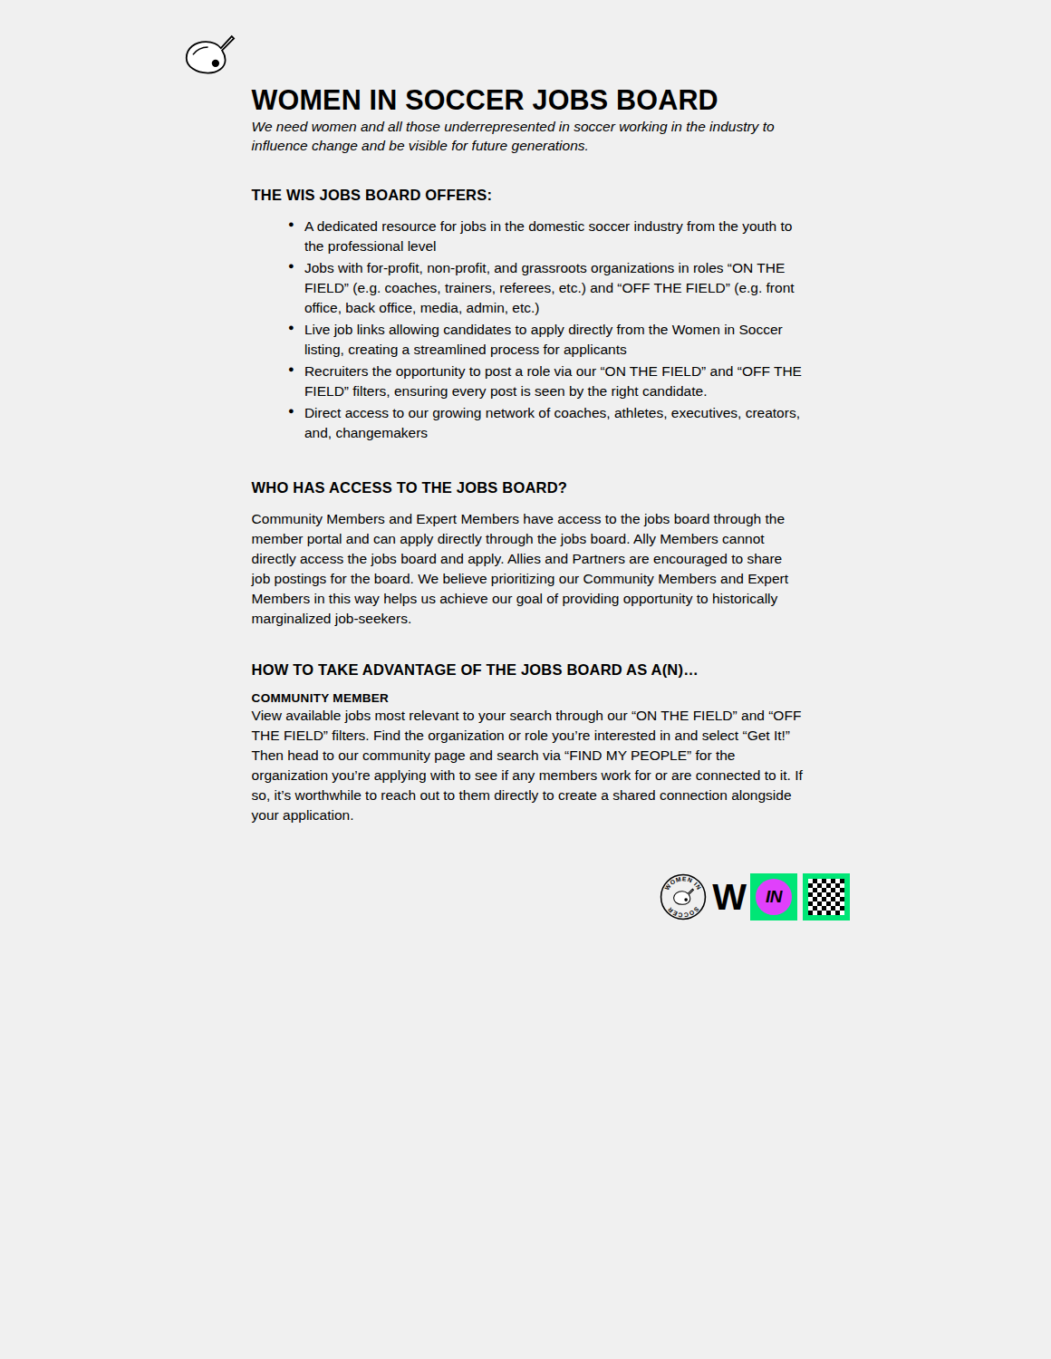WOMEN IN SOCCER JOBS BOARD
We need women and all those underrepresented in soccer working in the industry to influence change and be visible for future generations.
THE WIS JOBS BOARD OFFERS:
A dedicated resource for jobs in the domestic soccer industry from the youth to the professional level
Jobs with for-profit, non-profit, and grassroots organizations in roles “ON THE FIELD” (e.g. coaches, trainers, referees, etc.) and “OFF THE FIELD” (e.g. front office, back office, media, admin, etc.)
Live job links allowing candidates to apply directly from the Women in Soccer listing, creating a streamlined process for applicants
Recruiters the opportunity to post a role via our “ON THE FIELD” and “OFF THE FIELD” filters, ensuring every post is seen by the right candidate.
Direct access to our growing network of coaches, athletes, executives, creators, and, changemakers
WHO HAS ACCESS TO THE JOBS BOARD?
Community Members and Expert Members have access to the jobs board through the member portal and can apply directly through the jobs board. Ally Members cannot directly access the jobs board and apply. Allies and Partners are encouraged to share job postings for the board. We believe prioritizing our Community Members and Expert Members in this way helps us achieve our goal of providing opportunity to historically marginalized job-seekers.
HOW TO TAKE ADVANTAGE OF THE JOBS BOARD AS A(N)…
COMMUNITY MEMBER
View available jobs most relevant to your search through our “ON THE FIELD” and “OFF THE FIELD” filters. Find the organization or role you’re interested in and select “Get It!” Then head to our community page and search via “FIND MY PEOPLE” for the organization you’re applying with to see if any members work for or are connected to it. If so, it’s worthwhile to reach out to them directly to create a shared connection alongside your application.
WOMEN IN SOCCER W
IN